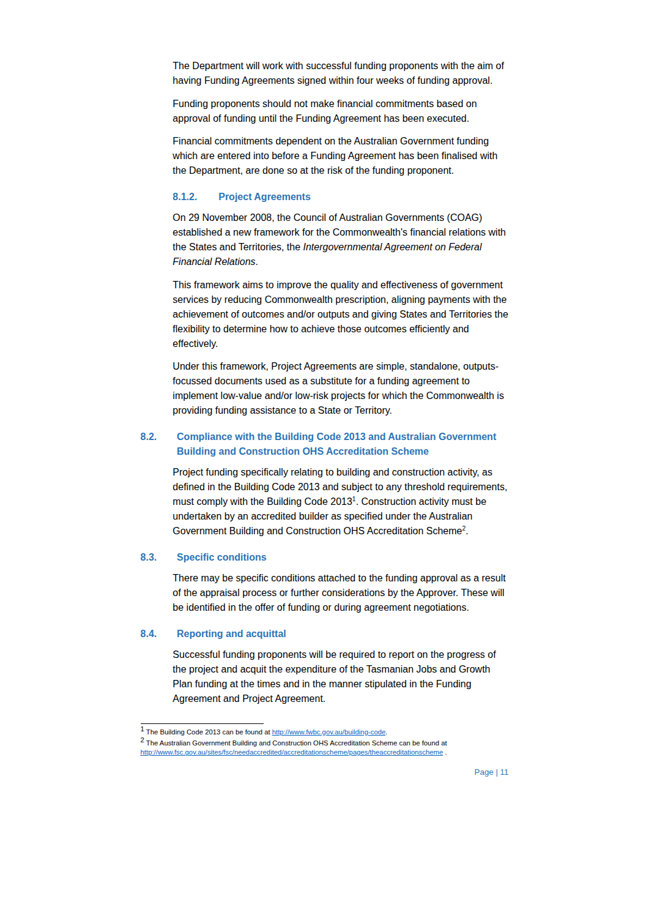The Department will work with successful funding proponents with the aim of having Funding Agreements signed within four weeks of funding approval.
Funding proponents should not make financial commitments based on approval of funding until the Funding Agreement has been executed.
Financial commitments dependent on the Australian Government funding which are entered into before a Funding Agreement has been finalised with the Department, are done so at the risk of the funding proponent.
8.1.2. Project Agreements
On 29 November 2008, the Council of Australian Governments (COAG) established a new framework for the Commonwealth's financial relations with the States and Territories, the Intergovernmental Agreement on Federal Financial Relations.
This framework aims to improve the quality and effectiveness of government services by reducing Commonwealth prescription, aligning payments with the achievement of outcomes and/or outputs and giving States and Territories the flexibility to determine how to achieve those outcomes efficiently and effectively.
Under this framework, Project Agreements are simple, standalone, outputs-focussed documents used as a substitute for a funding agreement to implement low-value and/or low-risk projects for which the Commonwealth is providing funding assistance to a State or Territory.
8.2. Compliance with the Building Code 2013 and Australian Government Building and Construction OHS Accreditation Scheme
Project funding specifically relating to building and construction activity, as defined in the Building Code 2013 and subject to any threshold requirements, must comply with the Building Code 20131. Construction activity must be undertaken by an accredited builder as specified under the Australian Government Building and Construction OHS Accreditation Scheme2.
8.3. Specific conditions
There may be specific conditions attached to the funding approval as a result of the appraisal process or further considerations by the Approver. These will be identified in the offer of funding or during agreement negotiations.
8.4. Reporting and acquittal
Successful funding proponents will be required to report on the progress of the project and acquit the expenditure of the Tasmanian Jobs and Growth Plan funding at the times and in the manner stipulated in the Funding Agreement and Project Agreement.
1 The Building Code 2013 can be found at http://www.fwbc.gov.au/building-code.
2 The Australian Government Building and Construction OHS Accreditation Scheme can be found at
http://www.fsc.gov.au/sites/fsc/needaccredited/accreditationscheme/pages/theaccreditationscheme .
Page | 11